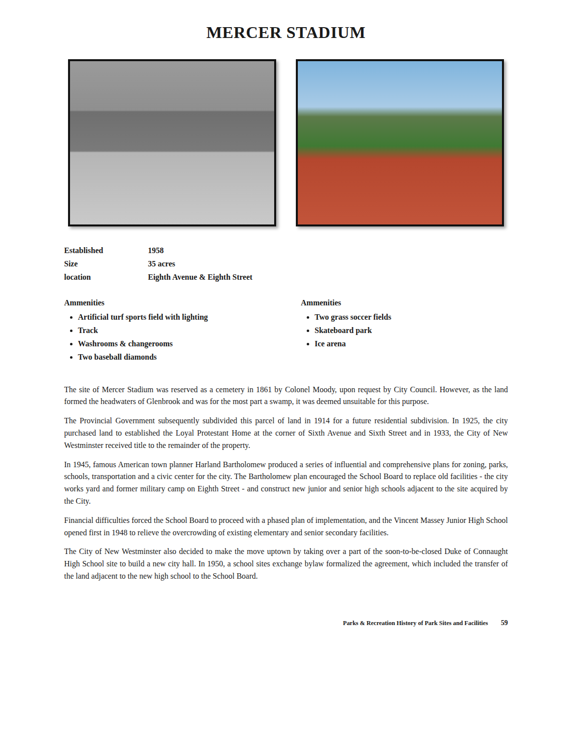MERCER STADIUM
| Established | 1958 |
| Size | 35 acres |
| location | Eighth Avenue & Eighth Street |
Ammenities
Artificial turf sports field with lighting
Track
Washrooms & changerooms
Two baseball diamonds
Ammenities
Two grass soccer fields
Skateboard park
Ice arena
The site of Mercer Stadium was reserved as a cemetery in 1861 by Colonel Moody, upon request by City Council. However, as the land formed the headwaters of Glenbrook and was for the most part a swamp, it was deemed unsuitable for this purpose.
The Provincial Government subsequently subdivided this parcel of land in 1914 for a future residential subdivision. In 1925, the city purchased land to established the Loyal Protestant Home at the corner of Sixth Avenue and Sixth Street and in 1933, the City of New Westminster received title to the remainder of the property.
In 1945, famous American town planner Harland Bartholomew produced a series of influential and comprehensive plans for zoning, parks, schools, transportation and a civic center for the city. The Bartholomew plan encouraged the School Board to replace old facilities - the city works yard and former military camp on Eighth Street - and construct new junior and senior high schools adjacent to the site acquired by the City.
Financial difficulties forced the School Board to proceed with a phased plan of implementation, and the Vincent Massey Junior High School opened first in 1948 to relieve the overcrowding of existing elementary and senior secondary facilities.
The City of New Westminster also decided to make the move uptown by taking over a part of the soon-to-be-closed Duke of Connaught High School site to build a new city hall. In 1950, a school sites exchange bylaw formalized the agreement, which included the transfer of the land adjacent to the new high school to the School Board.
Parks & Recreation History of Park Sites and Facilities 59